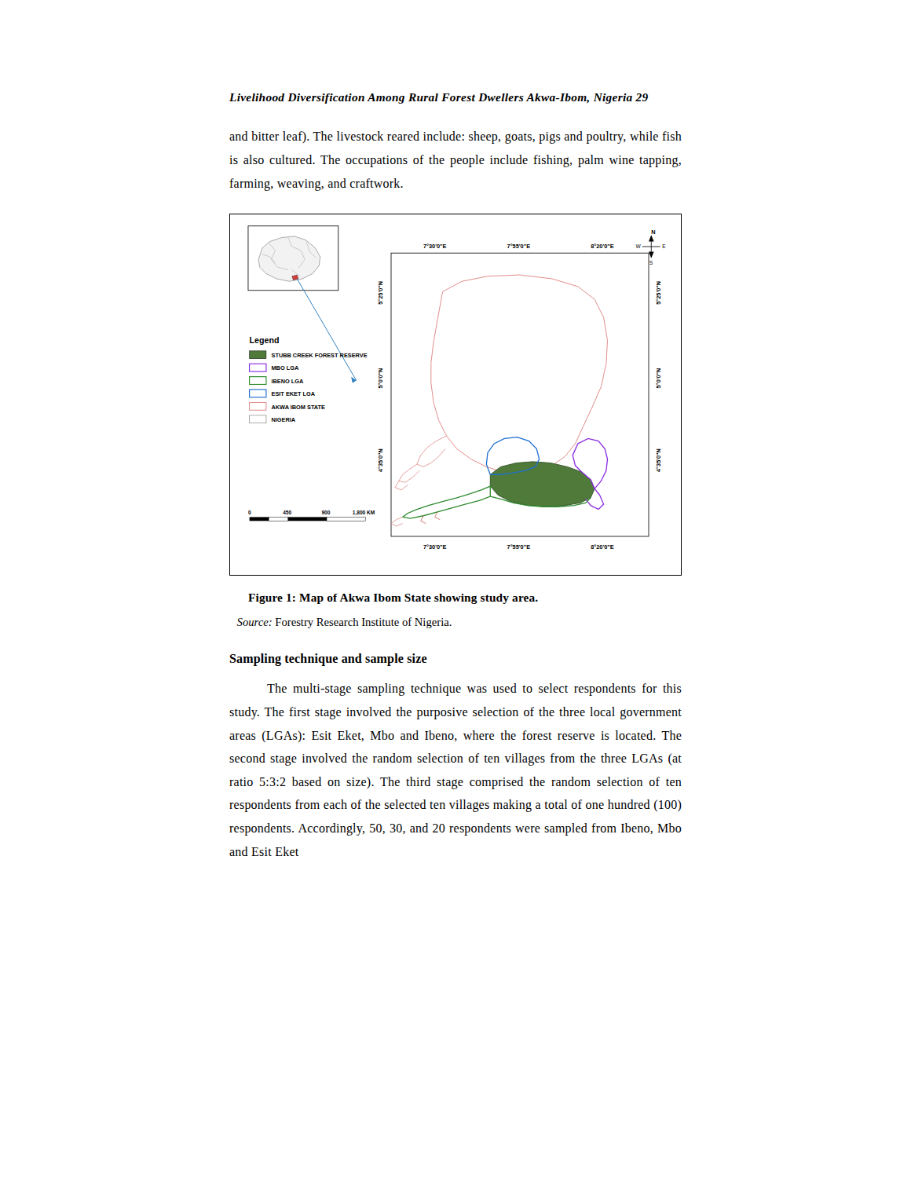Livelihood Diversification Among Rural Forest Dwellers Akwa-Ibom, Nigeria 29
and bitter leaf). The livestock reared include: sheep, goats, pigs and poultry, while fish is also cultured. The occupations of the people include fishing, palm wine tapping, farming, weaving, and craftwork.
N W E S 7°30'0"E 7°55'0"E 8°20'0"E 7°30'0"E 7°55'0"E 8°20'0"E 5°25'0"N 5°0'0"N 4°35'0"N 5°25'0"N 5°0'0"N 4°35'0"N Legend STUBB CREEK FOREST RESERVE MBO LGA IBENO LGA ESIT EKET LGA AKWA IBOM STATE NIGERIA 0 450 900 1,800 KM
Figure 1: Map of Akwa Ibom State showing study area.
Source: Forestry Research Institute of Nigeria.
Sampling technique and sample size
The multi-stage sampling technique was used to select respondents for this study. The first stage involved the purposive selection of the three local government areas (LGAs): Esit Eket, Mbo and Ibeno, where the forest reserve is located. The second stage involved the random selection of ten villages from the three LGAs (at ratio 5:3:2 based on size). The third stage comprised the random selection of ten respondents from each of the selected ten villages making a total of one hundred (100) respondents. Accordingly, 50, 30, and 20 respondents were sampled from Ibeno, Mbo and Esit Eket